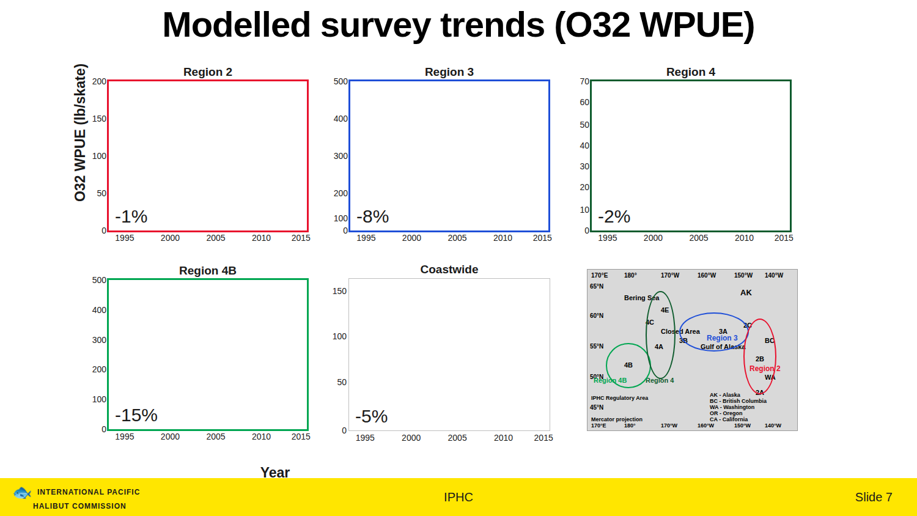Modelled survey trends (O32 WPUE)
O32 WPUE (lb/skate)
Year
Region 2
200 150 100 50 0
1995 2000 2005 2010 2015
-1%
Region 3
500 400 300 200 100 0
1995 2000 2005 2010 2015
-8%
Region 4
70 60 50 40 30 20 10 0
1995 2000 2005 2010 2015
-2%
Region 4B
500 400 300 200 100 0
1995 2000 2005 2010 2015
-15%
Coastwide
150 100 50 0
1995 2000 2005 2010 2015
-5%
170°E
180°
170°W
160°W
150°W
140°W
65°N
60°N
55°N
50°N
45°N
AK
Bering Sea
4E
4C
Closed Area
3B
3A
Gulf of Alaska
4A
4B
2C
BC
2B
WA
2A
Region 4B
Region 4
Region 3
Region 2
IPHC Regulatory Area
Mercator projection
AK - Alaska
BC - British Columbia
WA - Washington
OR - Oregon
CA - California
170°E
180°
170°W
160°W
150°W
140°W
🐟INTERNATIONAL PACIFIC
HALIBUT COMMISSION
IPHC
Slide 7